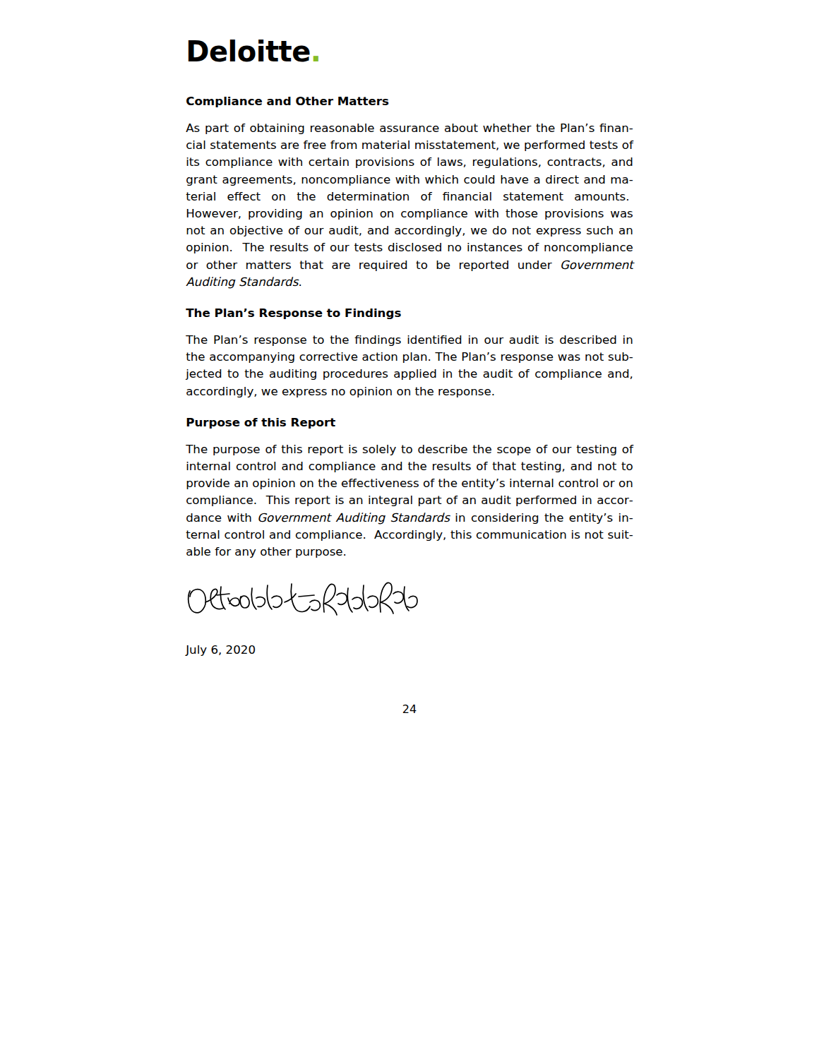Deloitte.
Compliance and Other Matters
As part of obtaining reasonable assurance about whether the Plan’s financial statements are free from material misstatement, we performed tests of its compliance with certain provisions of laws, regulations, contracts, and grant agreements, noncompliance with which could have a direct and material effect on the determination of financial statement amounts. However, providing an opinion on compliance with those provisions was not an objective of our audit, and accordingly, we do not express such an opinion. The results of our tests disclosed no instances of noncompliance or other matters that are required to be reported under Government Auditing Standards.
The Plan’s Response to Findings
The Plan’s response to the findings identified in our audit is described in the accompanying corrective action plan. The Plan’s response was not subjected to the auditing procedures applied in the audit of compliance and, accordingly, we express no opinion on the response.
Purpose of this Report
The purpose of this report is solely to describe the scope of our testing of internal control and compliance and the results of that testing, and not to provide an opinion on the effectiveness of the entity’s internal control or on compliance. This report is an integral part of an audit performed in accordance with Government Auditing Standards in considering the entity’s internal control and compliance. Accordingly, this communication is not suitable for any other purpose.
July 6, 2020
24